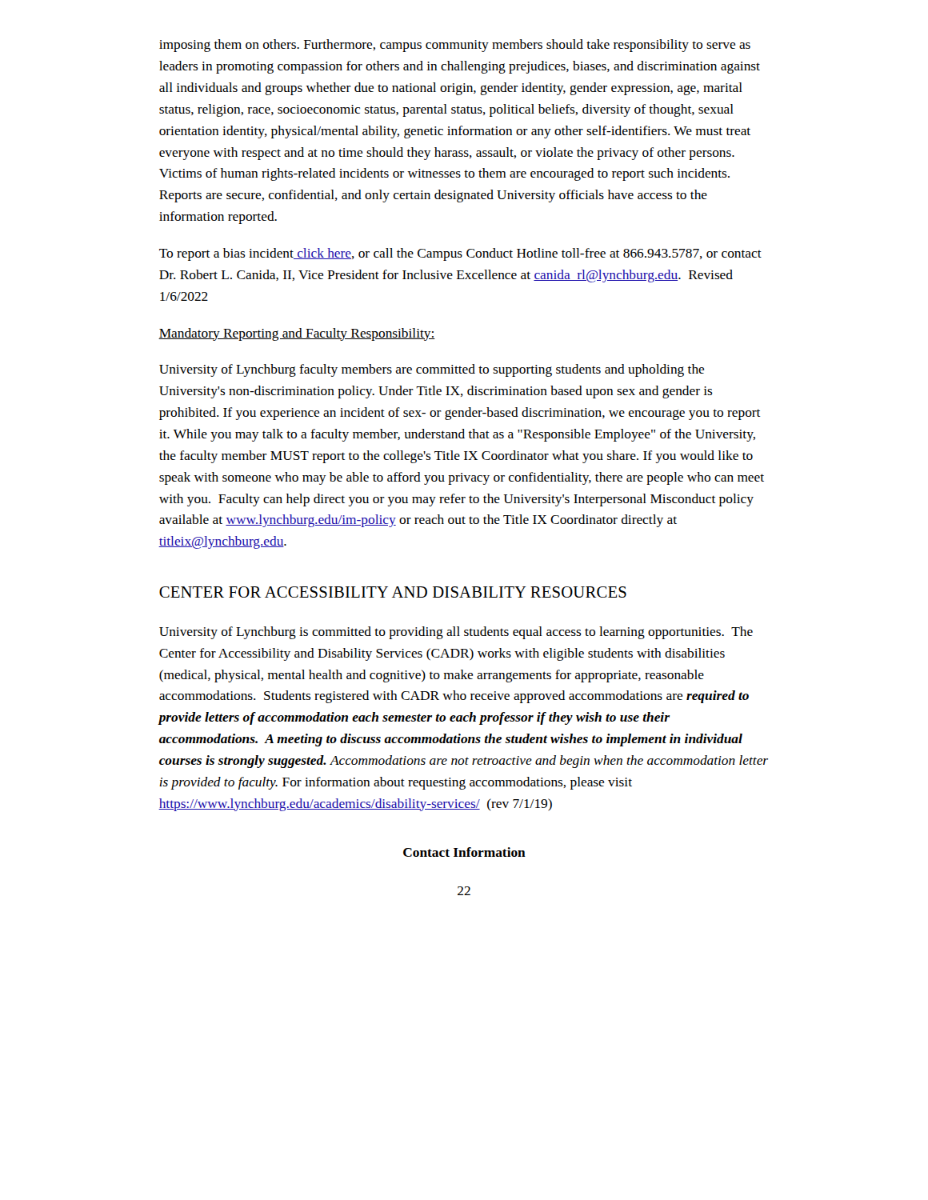imposing them on others. Furthermore, campus community members should take responsibility to serve as leaders in promoting compassion for others and in challenging prejudices, biases, and discrimination against all individuals and groups whether due to national origin, gender identity, gender expression, age, marital status, religion, race, socioeconomic status, parental status, political beliefs, diversity of thought, sexual orientation identity, physical/mental ability, genetic information or any other self-identifiers. We must treat everyone with respect and at no time should they harass, assault, or violate the privacy of other persons. Victims of human rights-related incidents or witnesses to them are encouraged to report such incidents. Reports are secure, confidential, and only certain designated University officials have access to the information reported.
To report a bias incident click here, or call the Campus Conduct Hotline toll-free at 866.943.5787, or contact Dr. Robert L. Canida, II, Vice President for Inclusive Excellence at canida_rl@lynchburg.edu. Revised 1/6/2022
Mandatory Reporting and Faculty Responsibility:
University of Lynchburg faculty members are committed to supporting students and upholding the University's non-discrimination policy. Under Title IX, discrimination based upon sex and gender is prohibited. If you experience an incident of sex- or gender-based discrimination, we encourage you to report it. While you may talk to a faculty member, understand that as a "Responsible Employee" of the University, the faculty member MUST report to the college's Title IX Coordinator what you share. If you would like to speak with someone who may be able to afford you privacy or confidentiality, there are people who can meet with you. Faculty can help direct you or you may refer to the University's Interpersonal Misconduct policy available at www.lynchburg.edu/im-policy or reach out to the Title IX Coordinator directly at titleix@lynchburg.edu.
CENTER FOR ACCESSIBILITY AND DISABILITY RESOURCES
University of Lynchburg is committed to providing all students equal access to learning opportunities. The Center for Accessibility and Disability Services (CADR) works with eligible students with disabilities (medical, physical, mental health and cognitive) to make arrangements for appropriate, reasonable accommodations. Students registered with CADR who receive approved accommodations are required to provide letters of accommodation each semester to each professor if they wish to use their accommodations. A meeting to discuss accommodations the student wishes to implement in individual courses is strongly suggested. Accommodations are not retroactive and begin when the accommodation letter is provided to faculty. For information about requesting accommodations, please visit https://www.lynchburg.edu/academics/disability-services/ (rev 7/1/19)
Contact Information
22